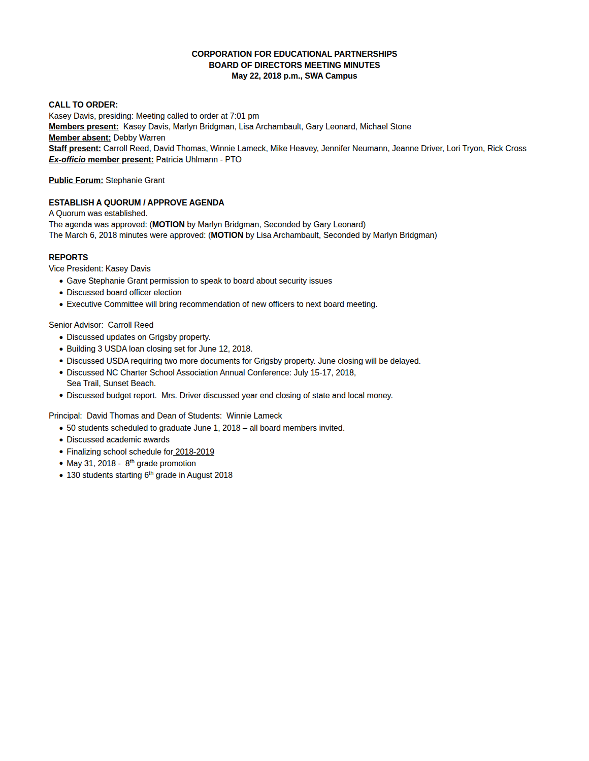CORPORATION FOR EDUCATIONAL PARTNERSHIPS
BOARD OF DIRECTORS MEETING MINUTES
May 22, 2018 p.m., SWA Campus
CALL TO ORDER:
Kasey Davis, presiding: Meeting called to order at 7:01 pm
Members present: Kasey Davis, Marlyn Bridgman, Lisa Archambault, Gary Leonard, Michael Stone
Member absent: Debby Warren
Staff present: Carroll Reed, David Thomas, Winnie Lameck, Mike Heavey, Jennifer Neumann, Jeanne Driver, Lori Tryon, Rick Cross
Ex-officio member present: Patricia Uhlmann - PTO
Public Forum: Stephanie Grant
ESTABLISH A QUORUM / APPROVE AGENDA
A Quorum was established.
The agenda was approved: (MOTION by Marlyn Bridgman, Seconded by Gary Leonard)
The March 6, 2018 minutes were approved: (MOTION by Lisa Archambault, Seconded by Marlyn Bridgman)
REPORTS
Vice President: Kasey Davis
Gave Stephanie Grant permission to speak to board about security issues
Discussed board officer election
Executive Committee will bring recommendation of new officers to next board meeting.
Senior Advisor: Carroll Reed
Discussed updates on Grigsby property.
Building 3 USDA loan closing set for June 12, 2018.
Discussed USDA requiring two more documents for Grigsby property. June closing will be delayed.
Discussed NC Charter School Association Annual Conference: July 15-17, 2018,
Sea Trail, Sunset Beach.
Discussed budget report. Mrs. Driver discussed year end closing of state and local money.
Principal: David Thomas and Dean of Students: Winnie Lameck
50 students scheduled to graduate June 1, 2018 – all board members invited.
Discussed academic awards
Finalizing school schedule for 2018-2019
May 31, 2018 - 8th grade promotion
130 students starting 6th grade in August 2018